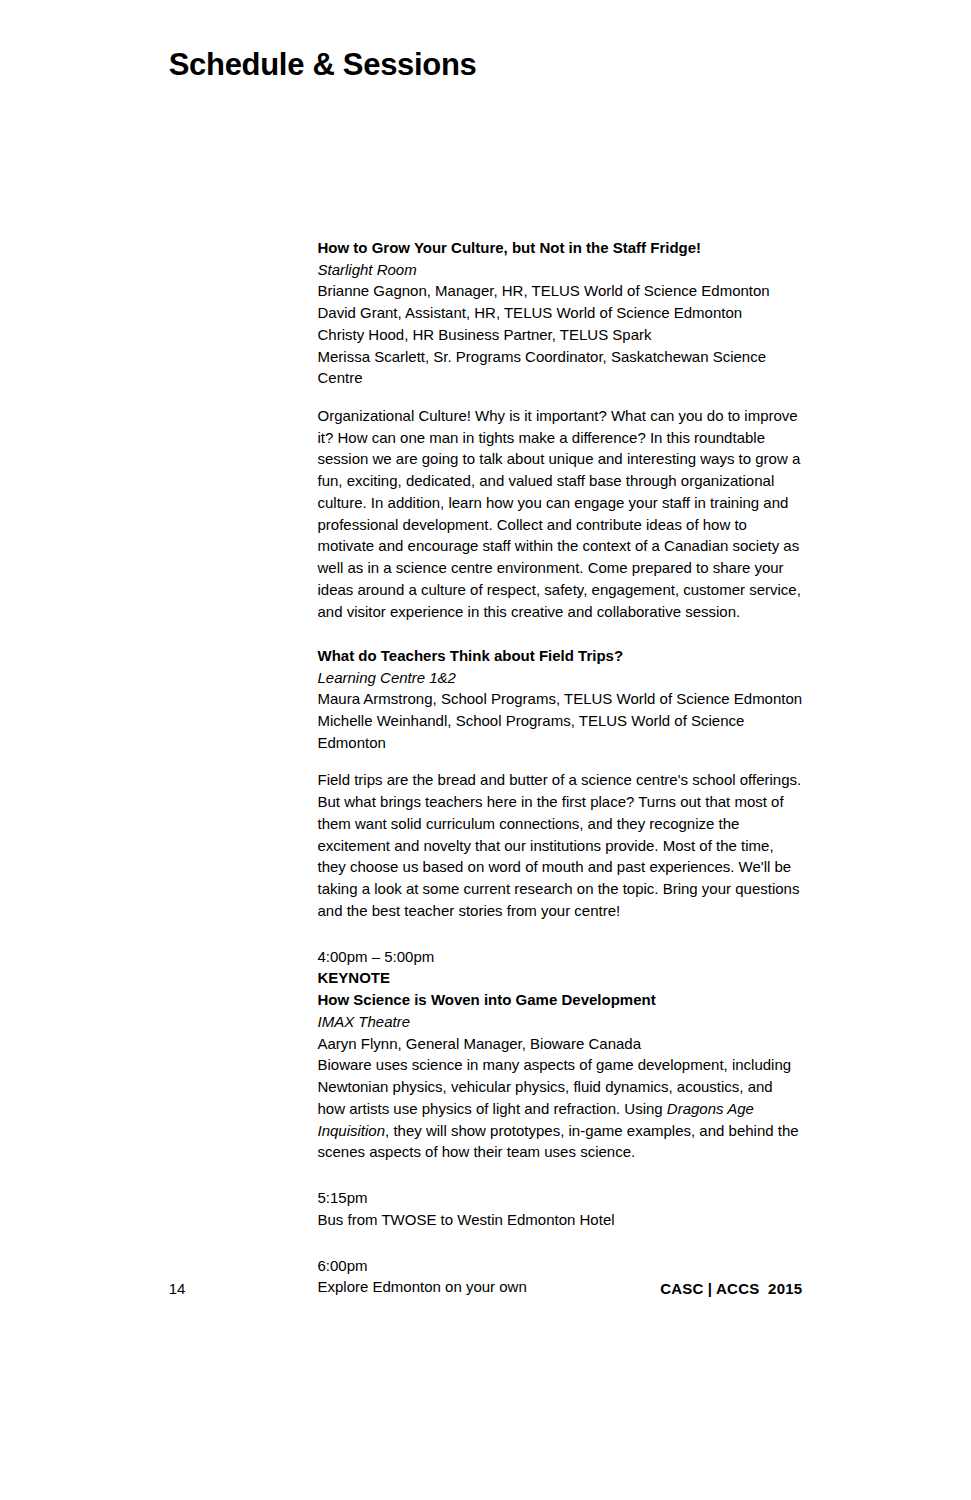Schedule & Sessions
How to Grow Your Culture, but Not in the Staff Fridge!
Starlight Room
Brianne Gagnon, Manager, HR, TELUS World of Science Edmonton
David Grant, Assistant, HR, TELUS World of Science Edmonton
Christy Hood, HR Business Partner, TELUS Spark
Merissa Scarlett, Sr. Programs Coordinator, Saskatchewan Science Centre
Organizational Culture! Why is it important? What can you do to improve it? How can one man in tights make a difference? In this roundtable session we are going to talk about unique and interesting ways to grow a fun, exciting, dedicated, and valued staff base through organizational culture. In addition, learn how you can engage your staff in training and professional development. Collect and contribute ideas of how to motivate and encourage staff within the context of a Canadian society as well as in a science centre environment. Come prepared to share your ideas around a culture of respect, safety, engagement, customer service, and visitor experience in this creative and collaborative session.
What do Teachers Think about Field Trips?
Learning Centre 1&2
Maura Armstrong, School Programs, TELUS World of Science Edmonton
Michelle Weinhandl, School Programs, TELUS World of Science Edmonton
Field trips are the bread and butter of a science centre's school offerings. But what brings teachers here in the first place? Turns out that most of them want solid curriculum connections, and they recognize the excitement and novelty that our institutions provide. Most of the time, they choose us based on word of mouth and past experiences. We'll be taking a look at some current research on the topic. Bring your questions and the best teacher stories from your centre!
4:00pm – 5:00pm
Keynote
How Science is Woven into Game Development
IMAX Theatre
Aaryn Flynn, General Manager, Bioware Canada
Bioware uses science in many aspects of game development, including Newtonian physics, vehicular physics, fluid dynamics, acoustics, and how artists use physics of light and refraction. Using Dragons Age Inquisition, they will show prototypes, in-game examples, and behind the scenes aspects of how their team uses science.
5:15pm
Bus from TWOSE to Westin Edmonton Hotel
6:00pm
Explore Edmonton on your own
14 CASC | ACCS 2015